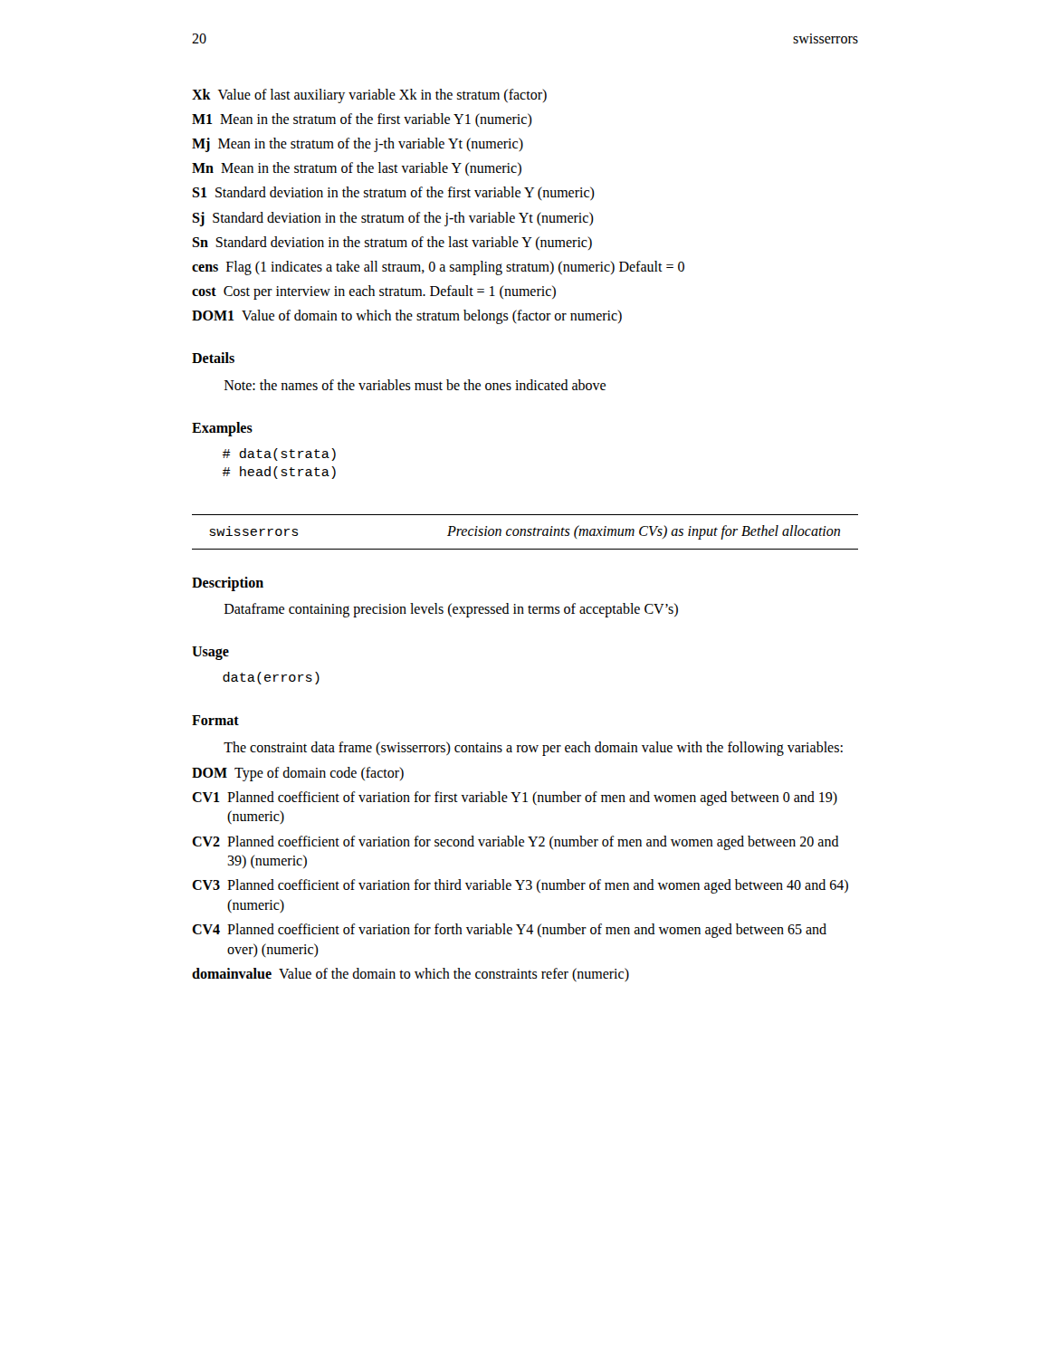20 swisserrors
Xk
Value of last auxiliary variable Xk in the stratum (factor)
M1
Mean in the stratum of the first variable Y1 (numeric)
Mj
Mean in the stratum of the j-th variable Yt (numeric)
Mn
Mean in the stratum of the last variable Y (numeric)
S1
Standard deviation in the stratum of the first variable Y (numeric)
Sj
Standard deviation in the stratum of the j-th variable Yt (numeric)
Sn
Standard deviation in the stratum of the last variable Y (numeric)
cens
Flag (1 indicates a take all straum, 0 a sampling stratum) (numeric) Default = 0
cost
Cost per interview in each stratum. Default = 1 (numeric)
DOM1
Value of domain to which the stratum belongs (factor or numeric)
Details
Note: the names of the variables must be the ones indicated above
Examples
# data(strata)
# head(strata)
swisserrors Precision constraints (maximum CVs) as input for Bethel allocation
Description
Dataframe containing precision levels (expressed in terms of acceptable CV’s)
Usage
data(errors)
Format
The constraint data frame (swisserrors) contains a row per each domain value with the following variables:
DOM
Type of domain code (factor)
CV1
Planned coefficient of variation for first variable Y1 (number of men and women aged between 0 and 19) (numeric)
CV2
Planned coefficient of variation for second variable Y2 (number of men and women aged between 20 and 39) (numeric)
CV3
Planned coefficient of variation for third variable Y3 (number of men and women aged between 40 and 64) (numeric)
CV4
Planned coefficient of variation for forth variable Y4 (number of men and women aged between 65 and over) (numeric)
domainvalue
Value of the domain to which the constraints refer (numeric)